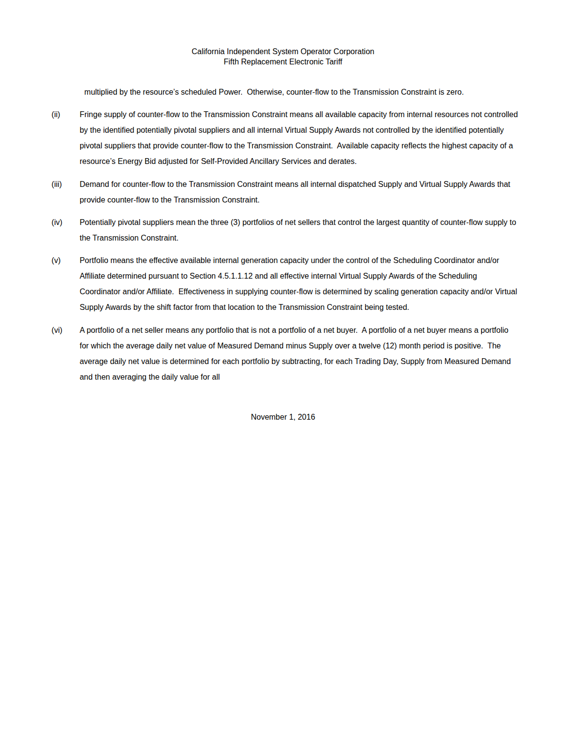California Independent System Operator Corporation Fifth Replacement Electronic Tariff
multiplied by the resource’s scheduled Power. Otherwise, counter-flow to the Transmission Constraint is zero.
(ii)
Fringe supply of counter-flow to the Transmission Constraint means all available capacity from internal resources not controlled by the identified potentially pivotal suppliers and all internal Virtual Supply Awards not controlled by the identified potentially pivotal suppliers that provide counter-flow to the Transmission Constraint. Available capacity reflects the highest capacity of a resource’s Energy Bid adjusted for Self-Provided Ancillary Services and derates.
(iii)
Demand for counter-flow to the Transmission Constraint means all internal dispatched Supply and Virtual Supply Awards that provide counter-flow to the Transmission Constraint.
(iv)
Potentially pivotal suppliers mean the three (3) portfolios of net sellers that control the largest quantity of counter-flow supply to the Transmission Constraint.
(v)
Portfolio means the effective available internal generation capacity under the control of the Scheduling Coordinator and/or Affiliate determined pursuant to Section 4.5.1.1.12 and all effective internal Virtual Supply Awards of the Scheduling Coordinator and/or Affiliate. Effectiveness in supplying counter-flow is determined by scaling generation capacity and/or Virtual Supply Awards by the shift factor from that location to the Transmission Constraint being tested.
(vi)
A portfolio of a net seller means any portfolio that is not a portfolio of a net buyer. A portfolio of a net buyer means a portfolio for which the average daily net value of Measured Demand minus Supply over a twelve (12) month period is positive. The average daily net value is determined for each portfolio by subtracting, for each Trading Day, Supply from Measured Demand and then averaging the daily value for all
November 1, 2016